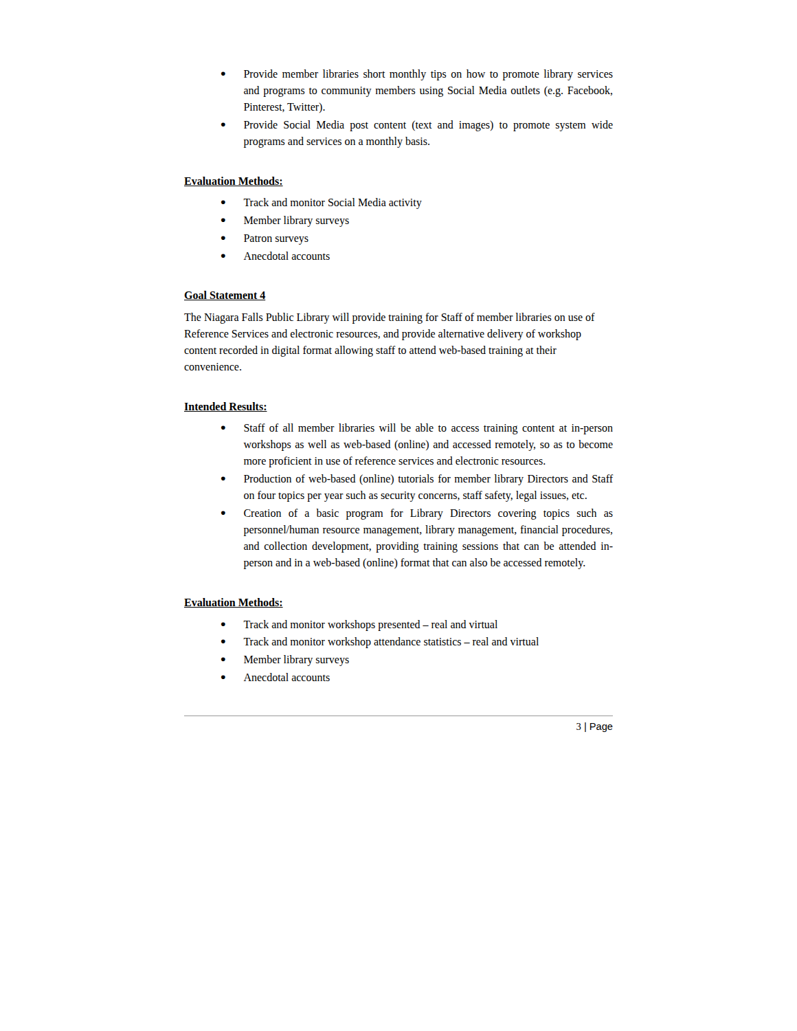Provide member libraries short monthly tips on how to promote library services and programs to community members using Social Media outlets (e.g. Facebook, Pinterest, Twitter).
Provide Social Media post content (text and images) to promote system wide programs and services on a monthly basis.
Evaluation Methods:
Track and monitor Social Media activity
Member library surveys
Patron surveys
Anecdotal accounts
Goal Statement 4
The Niagara Falls Public Library will provide training for Staff of member libraries on use of Reference Services and electronic resources, and provide alternative delivery of workshop content recorded in digital format allowing staff to attend web-based training at their convenience.
Intended Results:
Staff of all member libraries will be able to access training content at in-person workshops as well as web-based (online) and accessed remotely, so as to become more proficient in use of reference services and electronic resources.
Production of web-based (online) tutorials for member library Directors and Staff on four topics per year such as security concerns, staff safety, legal issues, etc.
Creation of a basic program for Library Directors covering topics such as personnel/human resource management, library management, financial procedures, and collection development, providing training sessions that can be attended in-person and in a web-based (online) format that can also be accessed remotely.
Evaluation Methods:
Track and monitor workshops presented – real and virtual
Track and monitor workshop attendance statistics – real and virtual
Member library surveys
Anecdotal accounts
3 | Page